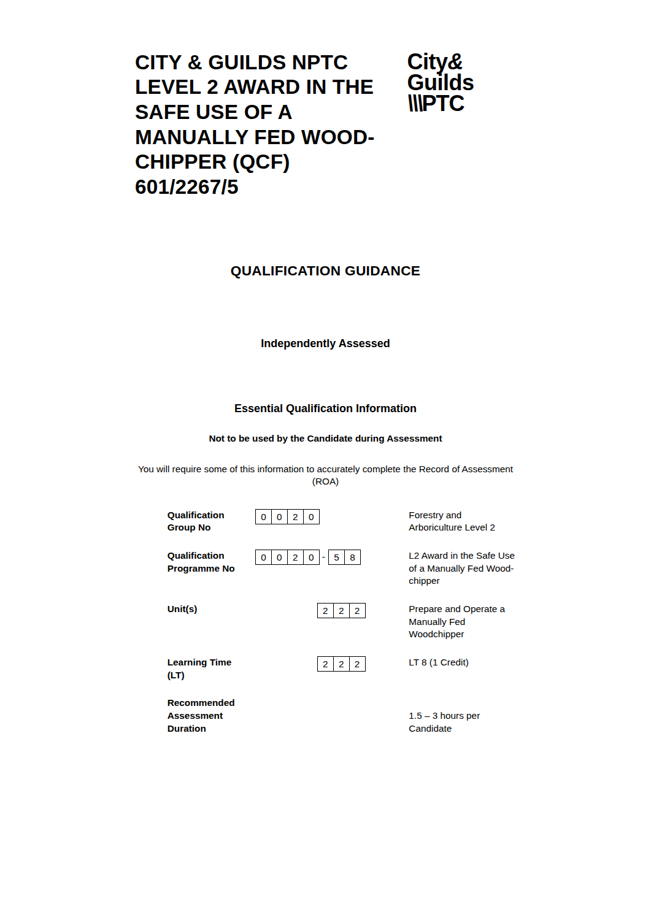CITY & GUILDS NPTC LEVEL 2 AWARD IN THE SAFE USE OF A MANUALLY FED WOOD-CHIPPER (QCF)
601/2267/5
City& Guilds \\\PTC
QUALIFICATION GUIDANCE
Independently Assessed
Essential Qualification Information
Not to be used by the Candidate during Assessment
You will require some of this information to accurately complete the Record of Assessment (ROA)
| Qualification Group No | 0 0 2 0 | Forestry and Arboriculture Level 2 |
| Qualification Programme No | 0 0 2 0 - 5 8 | L2 Award in the Safe Use of a Manually Fed Wood-chipper |
| Unit(s) | 2 2 2 | Prepare and Operate a Manually Fed Woodchipper |
| Learning Time (LT) | 2 2 2 | LT 8 (1 Credit) |
| Recommended Assessment Duration | | 1.5 – 3 hours per Candidate |